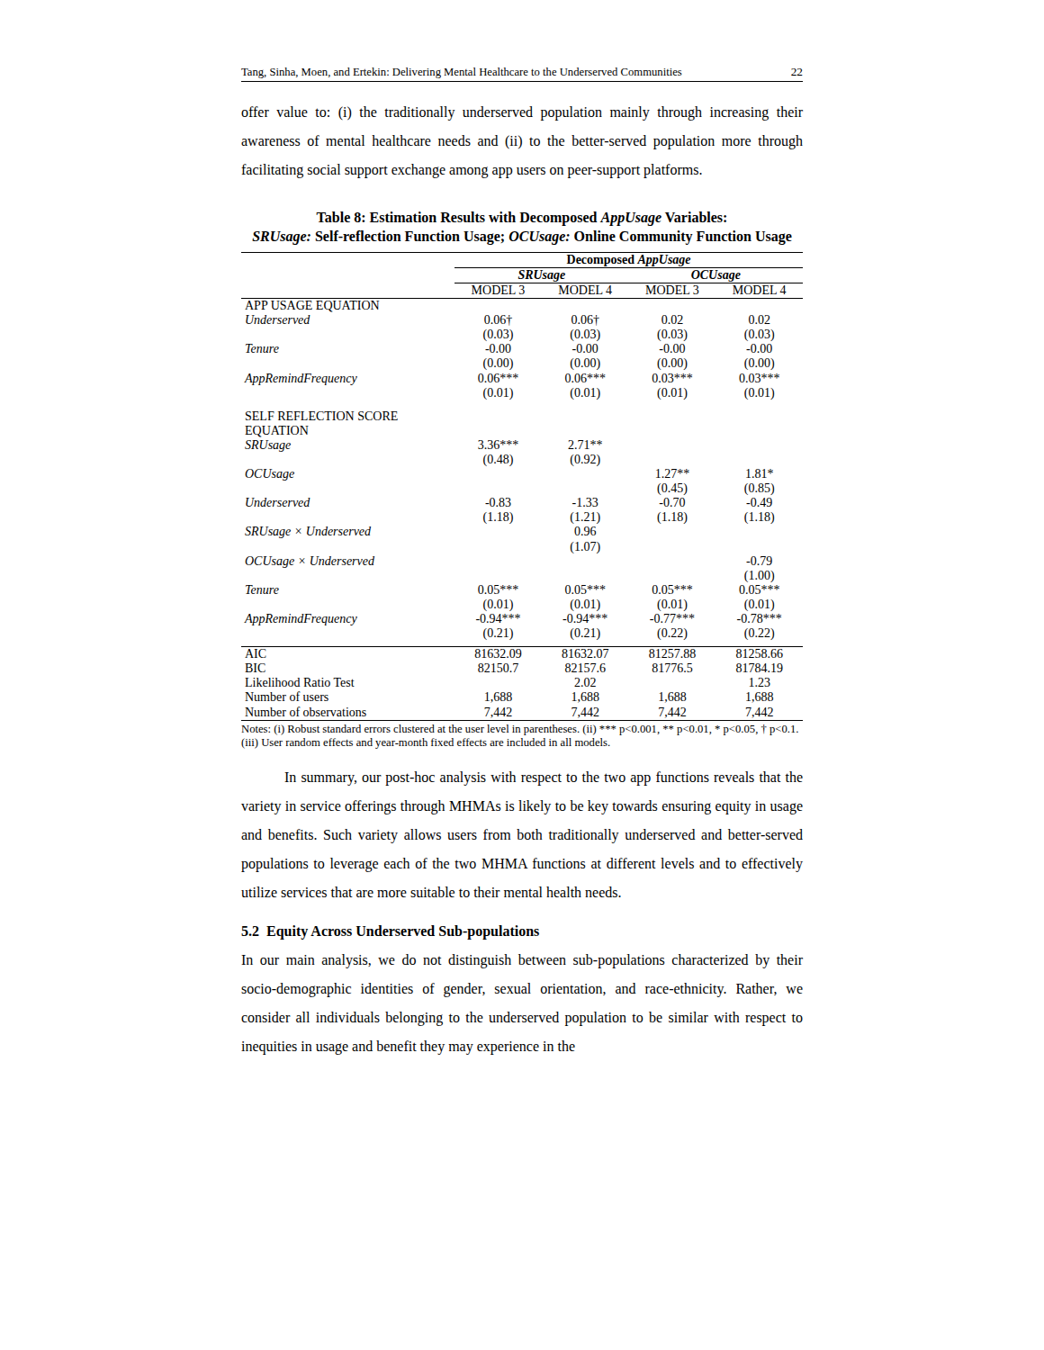Tang, Sinha, Moen, and Ertekin: Delivering Mental Healthcare to the Underserved Communities
22
offer value to: (i) the traditionally underserved population mainly through increasing their awareness of mental healthcare needs and (ii) to the better-served population more through facilitating social support exchange among app users on peer-support platforms.
Table 8: Estimation Results with Decomposed AppUsage Variables:
SRUsage: Self-reflection Function Usage; OCUsage: Online Community Function Usage
| | Decomposed AppUsage |
| | SRUsage | OCUsage |
| | MODEL 3 | MODEL 4 | MODEL 3 | MODEL 4 |
| APP USAGE EQUATION | | | | |
| Underserved | 0.06† | 0.06† | 0.02 | 0.02 |
| | (0.03) | (0.03) | (0.03) | (0.03) |
| Tenure | -0.00 | -0.00 | -0.00 | -0.00 |
| | (0.00) | (0.00) | (0.00) | (0.00) |
| AppRemindFrequency | 0.06*** | 0.06*** | 0.03*** | 0.03*** |
| | (0.01) | (0.01) | (0.01) | (0.01) |
| SELF REFLECTION SCORE EQUATION | | | | |
| SRUsage | 3.36*** | 2.71** | | |
| | (0.48) | (0.92) | | |
| OCUsage | | | 1.27** | 1.81* |
| | | | (0.45) | (0.85) |
| Underserved | -0.83 | -1.33 | -0.70 | -0.49 |
| | (1.18) | (1.21) | (1.18) | (1.18) |
| SRUsage × Underserved | | 0.96 | | |
| | | (1.07) | | |
| OCUsage × Underserved | | | | -0.79 |
| | | | | (1.00) |
| Tenure | 0.05*** | 0.05*** | 0.05*** | 0.05*** |
| | (0.01) | (0.01) | (0.01) | (0.01) |
| AppRemindFrequency | -0.94*** | -0.94*** | -0.77*** | -0.78*** |
| | (0.21) | (0.21) | (0.22) | (0.22) |
| AIC | 81632.09 | 81632.07 | 81257.88 | 81258.66 |
| BIC | 82150.7 | 82157.6 | 81776.5 | 81784.19 |
| Likelihood Ratio Test | | 2.02 | | 1.23 |
| Number of users | 1,688 | 1,688 | 1,688 | 1,688 |
| Number of observations | 7,442 | 7,442 | 7,442 | 7,442 |
Notes: (i) Robust standard errors clustered at the user level in parentheses. (ii) *** p<0.001, ** p<0.01, * p<0.05, † p<0.1.
(iii) User random effects and year-month fixed effects are included in all models.
In summary, our post-hoc analysis with respect to the two app functions reveals that the variety in service offerings through MHMAs is likely to be key towards ensuring equity in usage and benefits. Such variety allows users from both traditionally underserved and better-served populations to leverage each of the two MHMA functions at different levels and to effectively utilize services that are more suitable to their mental health needs.
5.2 Equity Across Underserved Sub-populations
In our main analysis, we do not distinguish between sub-populations characterized by their socio-demographic identities of gender, sexual orientation, and race-ethnicity. Rather, we consider all individuals belonging to the underserved population to be similar with respect to inequities in usage and benefit they may experience in the